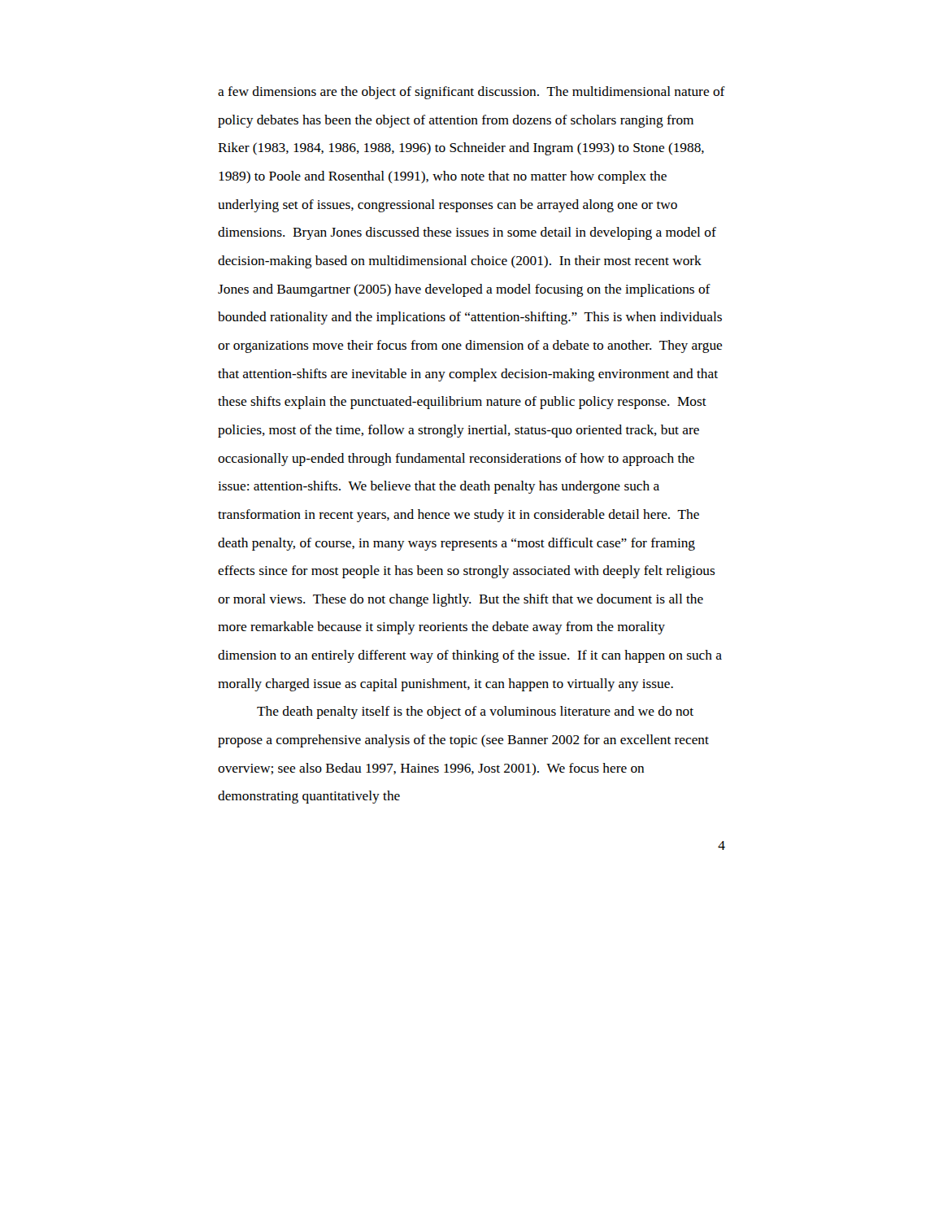a few dimensions are the object of significant discussion. The multidimensional nature of policy debates has been the object of attention from dozens of scholars ranging from Riker (1983, 1984, 1986, 1988, 1996) to Schneider and Ingram (1993) to Stone (1988, 1989) to Poole and Rosenthal (1991), who note that no matter how complex the underlying set of issues, congressional responses can be arrayed along one or two dimensions. Bryan Jones discussed these issues in some detail in developing a model of decision-making based on multidimensional choice (2001). In their most recent work Jones and Baumgartner (2005) have developed a model focusing on the implications of bounded rationality and the implications of “attention-shifting.” This is when individuals or organizations move their focus from one dimension of a debate to another. They argue that attention-shifts are inevitable in any complex decision-making environment and that these shifts explain the punctuated-equilibrium nature of public policy response. Most policies, most of the time, follow a strongly inertial, status-quo oriented track, but are occasionally up-ended through fundamental reconsiderations of how to approach the issue: attention-shifts. We believe that the death penalty has undergone such a transformation in recent years, and hence we study it in considerable detail here. The death penalty, of course, in many ways represents a “most difficult case” for framing effects since for most people it has been so strongly associated with deeply felt religious or moral views. These do not change lightly. But the shift that we document is all the more remarkable because it simply reorients the debate away from the morality dimension to an entirely different way of thinking of the issue. If it can happen on such a morally charged issue as capital punishment, it can happen to virtually any issue.
The death penalty itself is the object of a voluminous literature and we do not propose a comprehensive analysis of the topic (see Banner 2002 for an excellent recent overview; see also Bedau 1997, Haines 1996, Jost 2001). We focus here on demonstrating quantitatively the
4